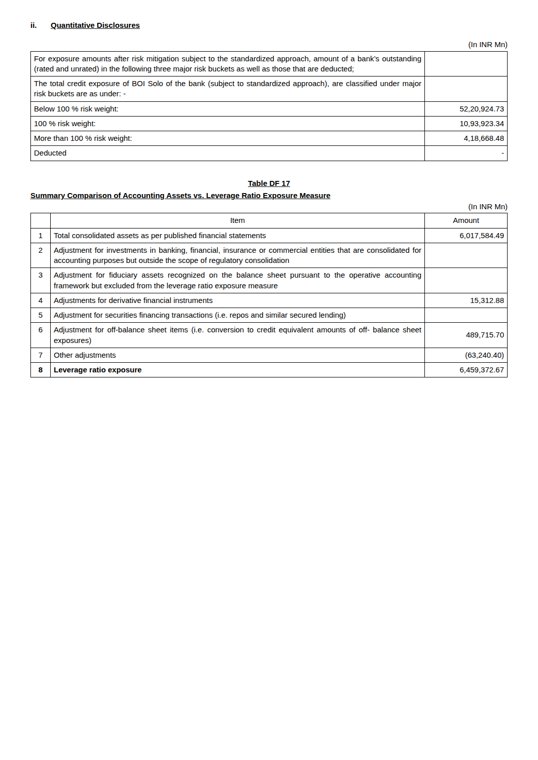ii. Quantitative Disclosures
(In INR Mn)
| For exposure amounts after risk mitigation subject to the standardized approach, amount of a bank’s outstanding (rated and unrated) in the following three major risk buckets as well as those that are deducted; | |
| The total credit exposure of BOI Solo of the bank (subject to standardized approach), are classified under major risk buckets are as under: - | |
| Below 100 % risk weight: | 52,20,924.73 |
| 100 % risk weight: | 10,93,923.34 |
| More than 100 % risk weight: | 4,18,668.48 |
| Deducted | - |
Table DF 17
Summary Comparison of Accounting Assets vs. Leverage Ratio Exposure Measure
(In INR Mn)
| | Item | Amount |
| 1 | Total consolidated assets as per published financial statements | 6,017,584.49 |
| 2 | Adjustment for investments in banking, financial, insurance or commercial entities that are consolidated for accounting purposes but outside the scope of regulatory consolidation | |
| 3 | Adjustment for fiduciary assets recognized on the balance sheet pursuant to the operative accounting framework but excluded from the leverage ratio exposure measure | |
| 4 | Adjustments for derivative financial instruments | 15,312.88 |
| 5 | Adjustment for securities financing transactions (i.e. repos and similar secured lending) | |
| 6 | Adjustment for off-balance sheet items (i.e. conversion to credit equivalent amounts of off- balance sheet exposures) | 489,715.70 |
| 7 | Other adjustments | (63,240.40) |
| 8 | Leverage ratio exposure | 6,459,372.67 |